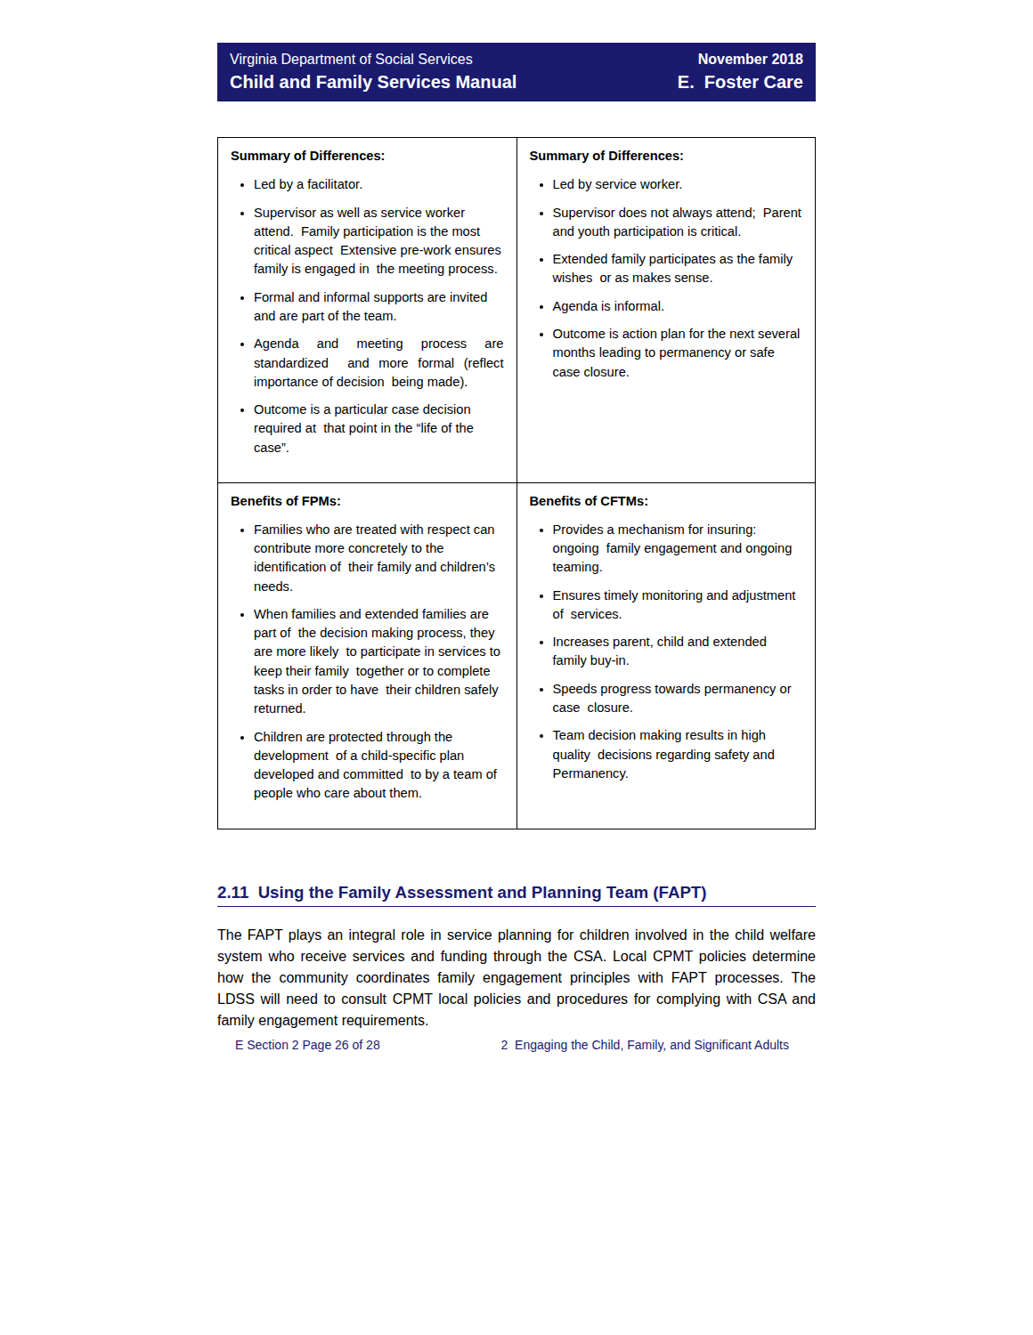Virginia Department of Social Services
Child and Family Services Manual
November 2018
E. Foster Care
| Summary of Differences: Led by a facilitator. Supervisor as well as service worker attend. Family participation is the most critical aspect Extensive pre-work ensures family is engaged in the meeting process. Formal and informal supports are invited and are part of the team. Agenda and meeting process are standardized and more formal (reflect importance of decision being made). Outcome is a particular case decision required at that point in the “life of the case”. | Summary of Differences: Led by service worker. Supervisor does not always attend; Parent and youth participation is critical. Extended family participates as the family wishes or as makes sense. Agenda is informal. Outcome is action plan for the next several months leading to permanency or safe case closure. |
| Benefits of FPMs: Families who are treated with respect can contribute more concretely to the identification of their family and children’s needs. When families and extended families are part of the decision making process, they are more likely to participate in services to keep their family together or to complete tasks in order to have their children safely returned. Children are protected through the development of a child-specific plan developed and committed to by a team of people who care about them. | Benefits of CFTMs: Provides a mechanism for insuring: ongoing family engagement and ongoing teaming. Ensures timely monitoring and adjustment of services. Increases parent, child and extended family buy-in. Speeds progress towards permanency or case closure. Team decision making results in high quality decisions regarding safety and Permanency. |
2.11 Using the Family Assessment and Planning Team (FAPT)
The FAPT plays an integral role in service planning for children involved in the child welfare system who receive services and funding through the CSA. Local CPMT policies determine how the community coordinates family engagement principles with FAPT processes. The LDSS will need to consult CPMT local policies and procedures for complying with CSA and family engagement requirements.
E Section 2 Page 26 of 28
2 Engaging the Child, Family, and Significant Adults